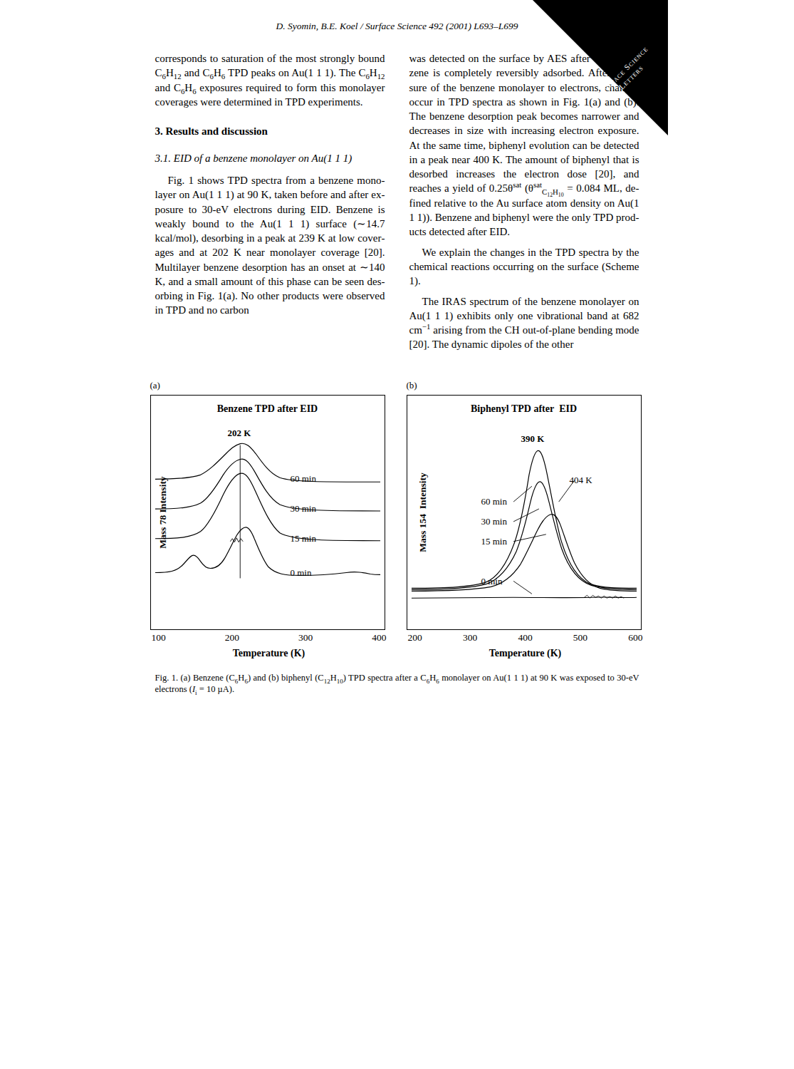Surface Science
Letters
D. Syomin, B.E. Koel / Surface Science 492 (2001) L693–L699 L695
corresponds to saturation of the most strongly bound C6H12 and C6H6 TPD peaks on Au(1 1 1). The C6H12 and C6H6 exposures required to form this monolayer coverages were determined in TPD experiments.
3. Results and discussion
3.1. EID of a benzene monolayer on Au(1 1 1)
Fig. 1 shows TPD spectra from a benzene monolayer on Au(1 1 1) at 90 K, taken before and after exposure to 30-eV electrons during EID. Benzene is weakly bound to the Au(1 1 1) surface (∼14.7 kcal/mol), desorbing in a peak at 239 K at low coverages and at 202 K near monolayer coverage [20]. Multilayer benzene desorption has an onset at ∼140 K, and a small amount of this phase can be seen desorbing in Fig. 1(a). No other products were observed in TPD and no carbon
was detected on the surface by AES after TPD; benzene is completely reversibly adsorbed. After exposure of the benzene monolayer to electrons, changes occur in TPD spectra as shown in Fig. 1(a) and (b). The benzene desorption peak becomes narrower and decreases in size with increasing electron exposure. At the same time, biphenyl evolution can be detected in a peak near 400 K. The amount of biphenyl that is desorbed increases the electron dose [20], and reaches a yield of 0.25θsat (θsatC12H10 = 0.084 ML, defined relative to the Au surface atom density on Au(1 1 1)). Benzene and biphenyl were the only TPD products detected after EID.
We explain the changes in the TPD spectra by the chemical reactions occurring on the surface (Scheme 1).
The IRAS spectrum of the benzene monolayer on Au(1 1 1) exhibits only one vibrational band at 682 cm−1 arising from the CH out-of-plane bending mode [20]. The dynamic dipoles of the other
(a)
Benzene TPD after EID
Mass 78 Intensity
202 K
60 min
30 min
15 min
0 min
100200300400
Temperature (K)
(b)
Biphenyl TPD after EID
Mass 154 Intensity
390 K
60 min
30 min
404 K
15 min
0 min
200300400500600
Temperature (K)
Fig. 1. (a) Benzene (C6H6) and (b) biphenyl (C12H10) TPD spectra after a C6H6 monolayer on Au(1 1 1) at 90 K was exposed to 30-eV electrons (Ii = 10 µA).